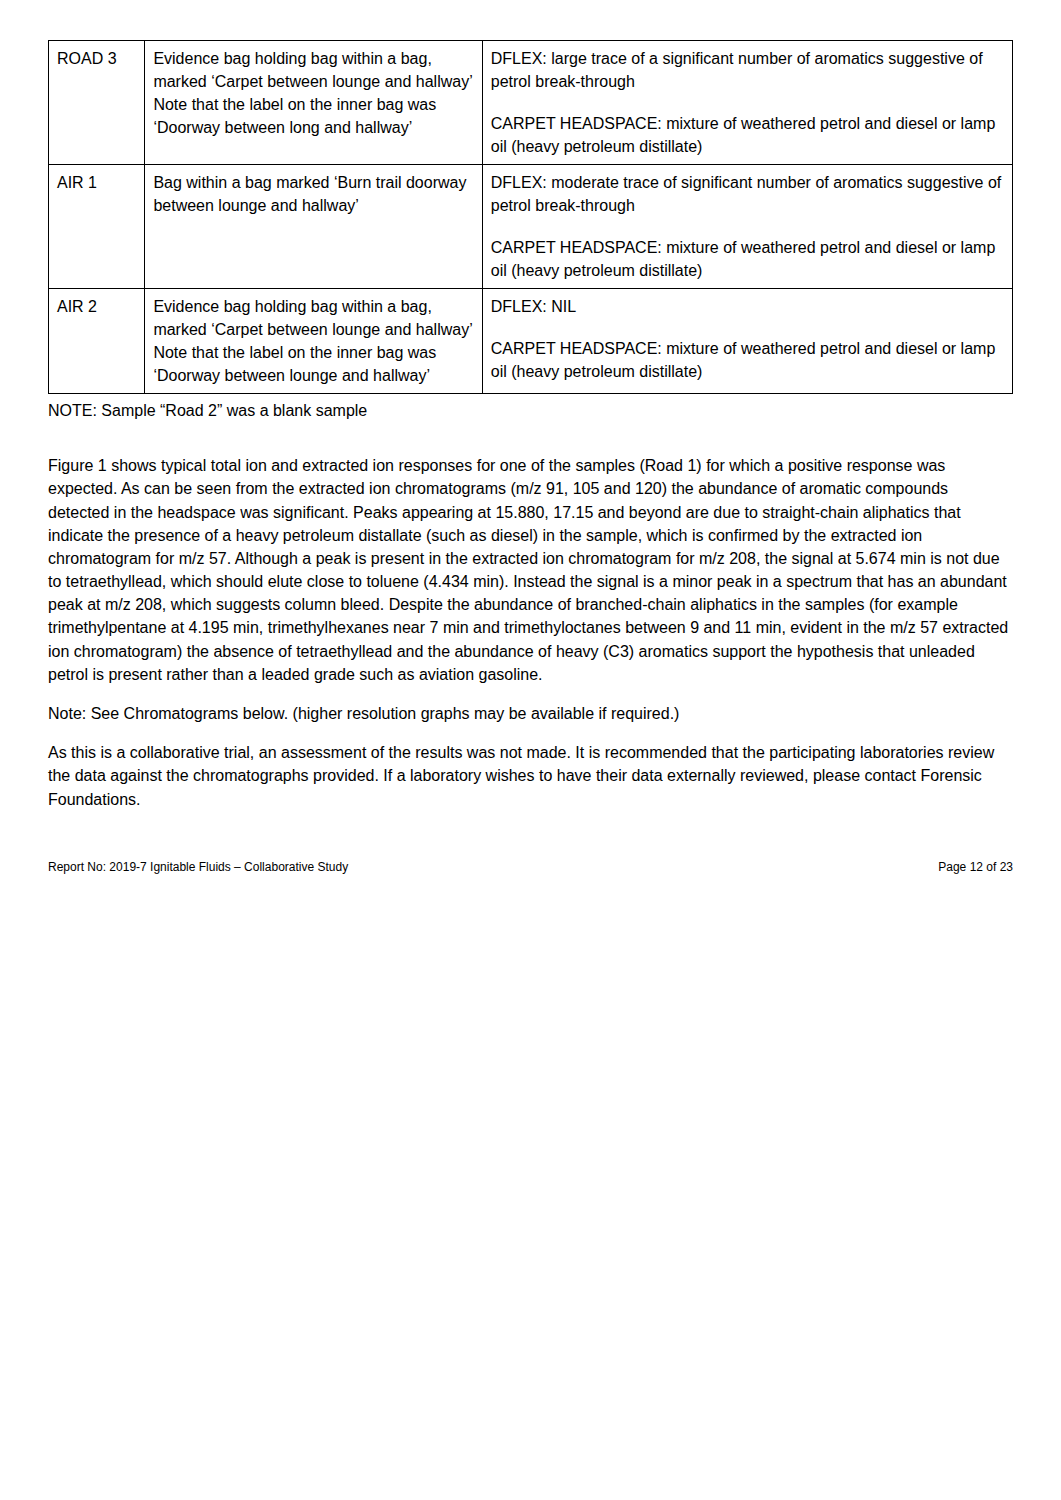| ROAD 3 | Evidence bag holding bag within a bag, marked ‘Carpet between lounge and hallway’ Note that the label on the inner bag was ‘Doorway between long and hallway’ | DFLEX: large trace of a significant number of aromatics suggestive of petrol break-through CARPET HEADSPACE: mixture of weathered petrol and diesel or lamp oil (heavy petroleum distillate) |
| AIR 1 | Bag within a bag marked ‘Burn trail doorway between lounge and hallway’ | DFLEX: moderate trace of significant number of aromatics suggestive of petrol break-through CARPET HEADSPACE: mixture of weathered petrol and diesel or lamp oil (heavy petroleum distillate) |
| AIR 2 | Evidence bag holding bag within a bag, marked ‘Carpet between lounge and hallway’ Note that the label on the inner bag was ‘Doorway between lounge and hallway’ | DFLEX: NIL CARPET HEADSPACE: mixture of weathered petrol and diesel or lamp oil (heavy petroleum distillate) |
NOTE: Sample “Road 2” was a blank sample
Figure 1 shows typical total ion and extracted ion responses for one of the samples (Road 1) for which a positive response was expected. As can be seen from the extracted ion chromatograms (m/z 91, 105 and 120) the abundance of aromatic compounds detected in the headspace was significant. Peaks appearing at 15.880, 17.15 and beyond are due to straight-chain aliphatics that indicate the presence of a heavy petroleum distallate (such as diesel) in the sample, which is confirmed by the extracted ion chromatogram for m/z 57. Although a peak is present in the extracted ion chromatogram for m/z 208, the signal at 5.674 min is not due to tetraethyllead, which should elute close to toluene (4.434 min). Instead the signal is a minor peak in a spectrum that has an abundant peak at m/z 208, which suggests column bleed. Despite the abundance of branched-chain aliphatics in the samples (for example trimethylpentane at 4.195 min, trimethylhexanes near 7 min and trimethyloctanes between 9 and 11 min, evident in the m/z 57 extracted ion chromatogram) the absence of tetraethyllead and the abundance of heavy (C3) aromatics support the hypothesis that unleaded petrol is present rather than a leaded grade such as aviation gasoline.
Note: See Chromatograms below. (higher resolution graphs may be available if required.)
As this is a collaborative trial, an assessment of the results was not made. It is recommended that the participating laboratories review the data against the chromatographs provided. If a laboratory wishes to have their data externally reviewed, please contact Forensic Foundations.
Report No: 2019-7 Ignitable Fluids – Collaborative Study Page 12 of 23